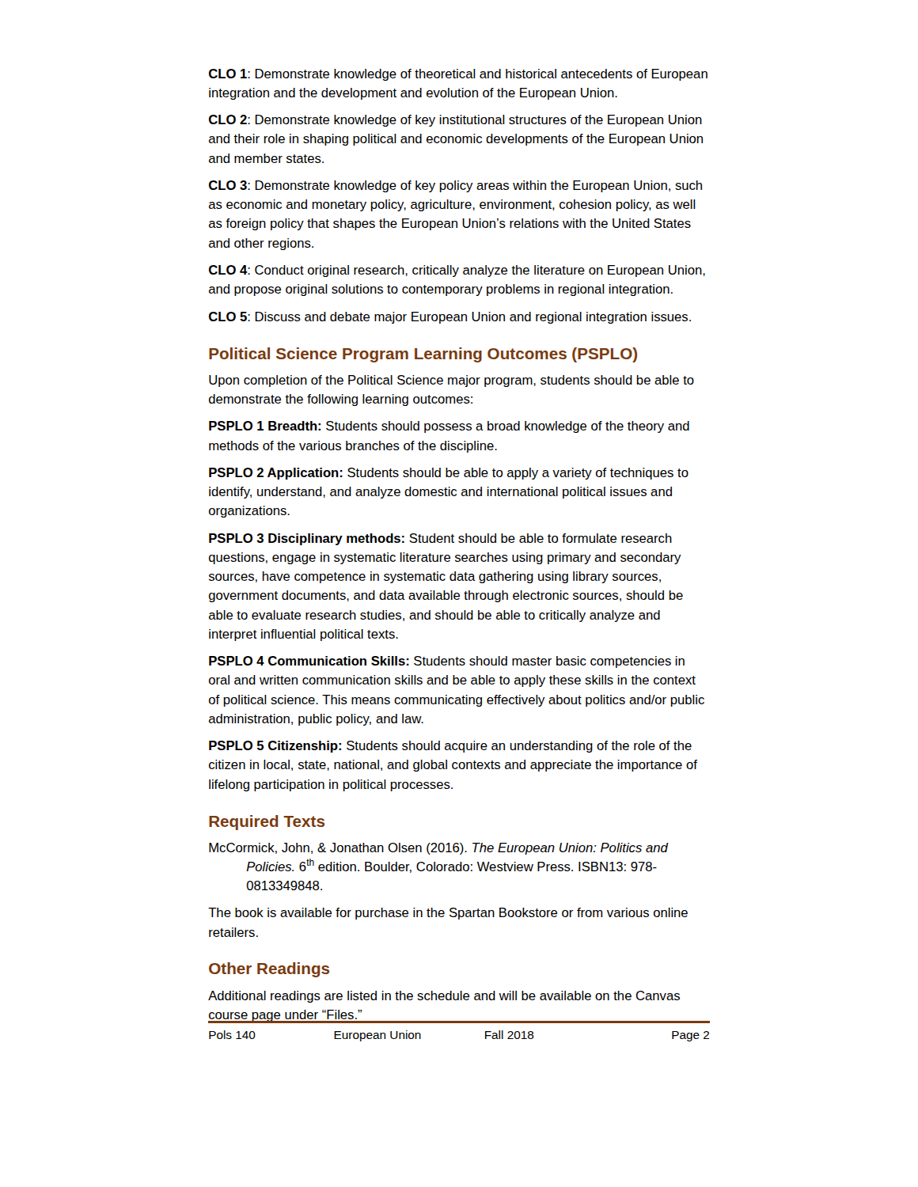CLO 1: Demonstrate knowledge of theoretical and historical antecedents of European integration and the development and evolution of the European Union.
CLO 2: Demonstrate knowledge of key institutional structures of the European Union and their role in shaping political and economic developments of the European Union and member states.
CLO 3: Demonstrate knowledge of key policy areas within the European Union, such as economic and monetary policy, agriculture, environment, cohesion policy, as well as foreign policy that shapes the European Union’s relations with the United States and other regions.
CLO 4: Conduct original research, critically analyze the literature on European Union, and propose original solutions to contemporary problems in regional integration.
CLO 5: Discuss and debate major European Union and regional integration issues.
Political Science Program Learning Outcomes (PSPLO)
Upon completion of the Political Science major program, students should be able to demonstrate the following learning outcomes:
PSPLO 1 Breadth: Students should possess a broad knowledge of the theory and methods of the various branches of the discipline.
PSPLO 2 Application: Students should be able to apply a variety of techniques to identify, understand, and analyze domestic and international political issues and organizations.
PSPLO 3 Disciplinary methods: Student should be able to formulate research questions, engage in systematic literature searches using primary and secondary sources, have competence in systematic data gathering using library sources, government documents, and data available through electronic sources, should be able to evaluate research studies, and should be able to critically analyze and interpret influential political texts.
PSPLO 4 Communication Skills: Students should master basic competencies in oral and written communication skills and be able to apply these skills in the context of political science. This means communicating effectively about politics and/or public administration, public policy, and law.
PSPLO 5 Citizenship: Students should acquire an understanding of the role of the citizen in local, state, national, and global contexts and appreciate the importance of lifelong participation in political processes.
Required Texts
McCormick, John, & Jonathan Olsen (2016). The European Union: Politics and Policies. 6th edition. Boulder, Colorado: Westview Press. ISBN13: 978-0813349848.
The book is available for purchase in the Spartan Bookstore or from various online retailers.
Other Readings
Additional readings are listed in the schedule and will be available on the Canvas course page under “Files.”
| Pols 140 | European Union | Fall 2018 | Page 2 |